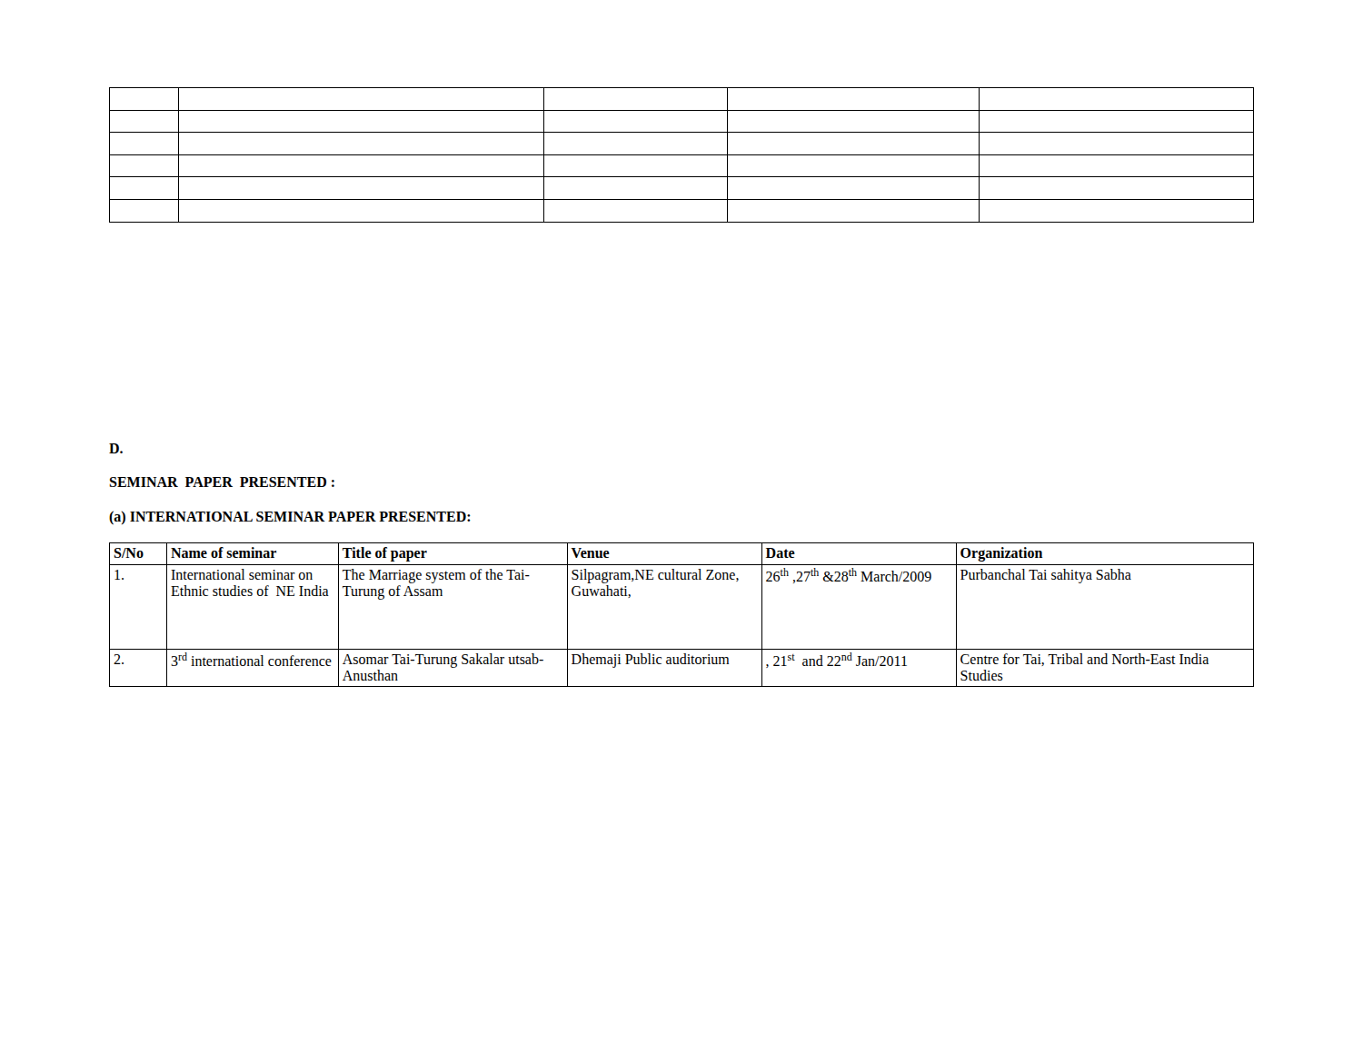D.
SEMINAR PAPER PRESENTED :
(a) INTERNATIONAL SEMINAR PAPER PRESENTED:
| S/No | Name of seminar | Title of paper | Venue | Date | Organization |
| --- | --- | --- | --- | --- | --- |
| 1. | International seminar on Ethnic studies of NE India | The Marriage system of the Tai-Turung of Assam | Silpagram,NE cultural Zone, Guwahati, | 26 th ,27 th &28 th March/2009 | Purbanchal Tai sahitya Sabha |
| 2. | 3 rd international conference | Asomar Tai-Turung Sakalar utsab-Anusthan | Dhemaji Public auditorium | , 21 st and 22 nd Jan/2011 | Centre for Tai, Tribal and North-East India Studies |